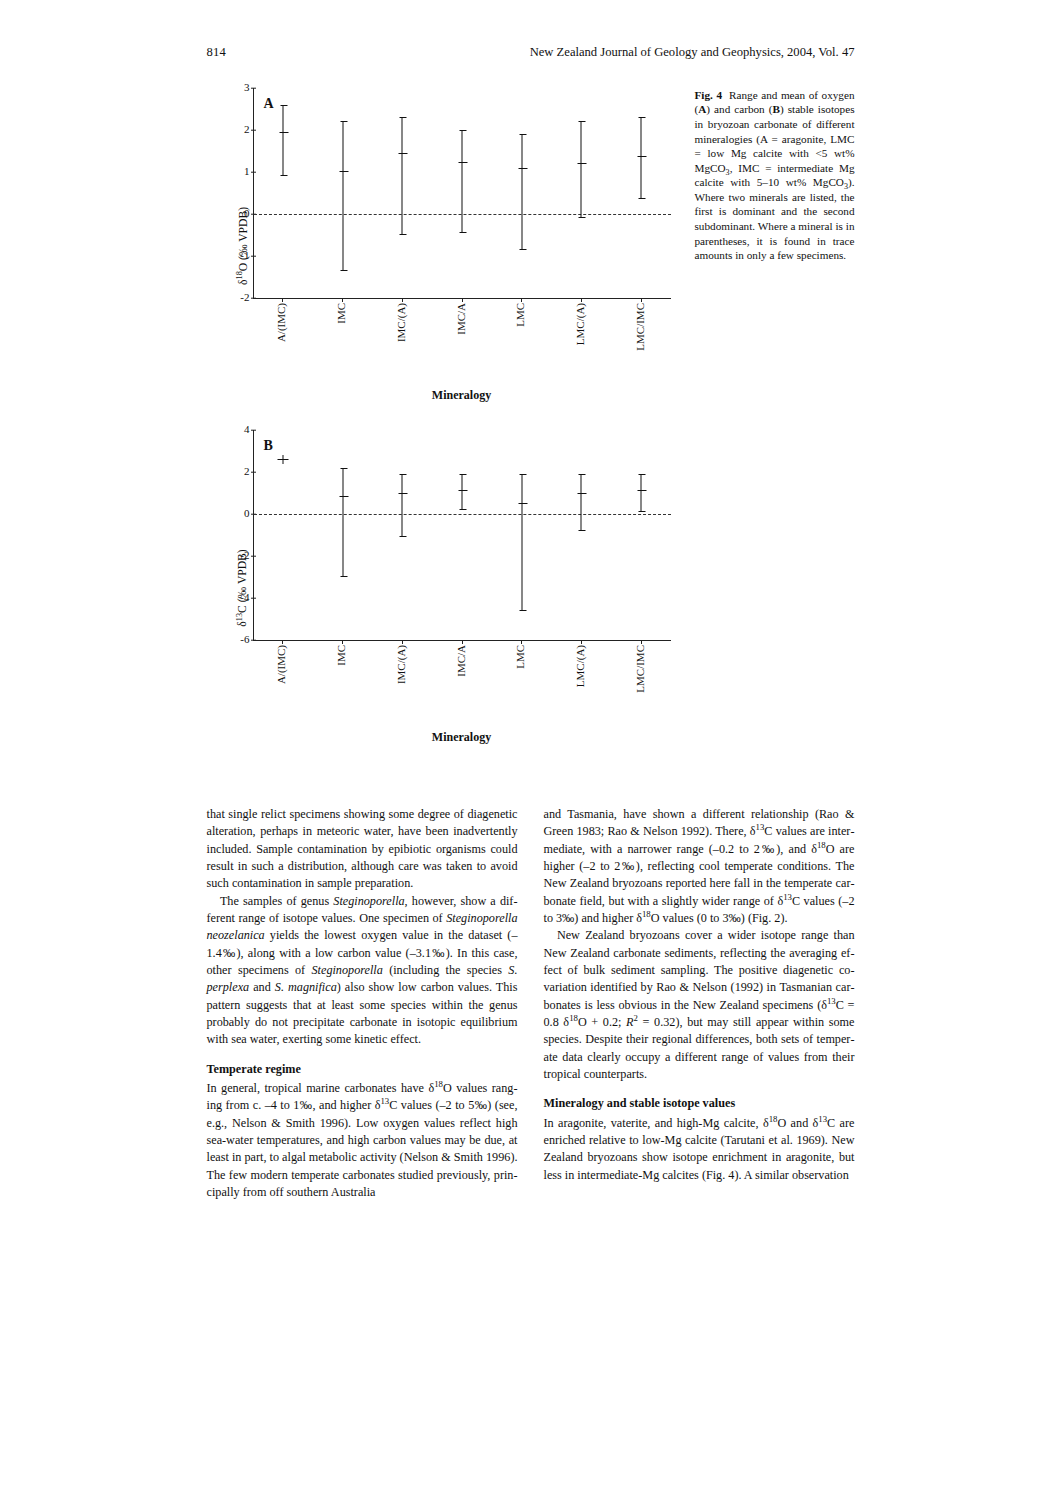814 New Zealand Journal of Geology and Geophysics, 2004, Vol. 47
δ18O (‰ VPDB)
A
3
2
1
0
-1
-2
A/(IMC)
IMC
IMC/(A)
IMC/A
LMC
LMC/(A)
LMC/IMC
Mineralogy
δ13C (‰ VPDB)
B
4
2
0
-2
-4
-6
A/(IMC)
IMC
IMC/(A)
IMC/A
LMC
LMC/(A)
LMC/IMC
Mineralogy
Fig. 4 Range and mean of oxygen (A) and carbon (B) stable isotopes in bryozoan carbonate of different mineralogies (A = aragonite, LMC = low Mg calcite with <5 wt% MgCO3, IMC = intermediate Mg calcite with 5–10 wt% MgCO3). Where two minerals are listed, the first is dominant and the second subdominant. Where a mineral is in parentheses, it is found in trace amounts in only a few specimens.
that single relict specimens showing some degree of diagenetic alteration, perhaps in meteoric water, have been inadvertently included. Sample contamination by epibiotic organisms could result in such a distribution, although care was taken to avoid such contamination in sample preparation.
The samples of genus Steginoporella, however, show a different range of isotope values. One specimen of Steginoporella neozelanica yields the lowest oxygen value in the dataset (–1.4‰), along with a low carbon value (–3.1‰). In this case, other specimens of Steginoporella (including the species S. perplexa and S. magnifica) also show low carbon values. This pattern suggests that at least some species within the genus probably do not precipitate carbonate in isotopic equilibrium with sea water, exerting some kinetic effect.
Temperate regime
In general, tropical marine carbonates have δ18O values ranging from c. –4 to 1‰, and higher δ13C values (–2 to 5‰) (see, e.g., Nelson & Smith 1996). Low oxygen values reflect high sea-water temperatures, and high carbon values may be due, at least in part, to algal metabolic activity (Nelson & Smith 1996). The few modern temperate carbonates studied previously, principally from off southern Australia
and Tasmania, have shown a different relationship (Rao & Green 1983; Rao & Nelson 1992). There, δ13C values are intermediate, with a narrower range (–0.2 to 2‰), and δ18O are higher (–2 to 2‰), reflecting cool temperate conditions. The New Zealand bryozoans reported here fall in the temperate carbonate field, but with a slightly wider range of δ13C values (–2 to 3‰) and higher δ18O values (0 to 3‰) (Fig. 2).
New Zealand bryozoans cover a wider isotope range than New Zealand carbonate sediments, reflecting the averaging effect of bulk sediment sampling. The positive diagenetic co-variation identified by Rao & Nelson (1992) in Tasmanian carbonates is less obvious in the New Zealand specimens (δ13C = 0.8 δ18O + 0.2; R2 = 0.32), but may still appear within some species. Despite their regional differences, both sets of temperate data clearly occupy a different range of values from their tropical counterparts.
Mineralogy and stable isotope values
In aragonite, vaterite, and high-Mg calcite, δ18O and δ13C are enriched relative to low-Mg calcite (Tarutani et al. 1969). New Zealand bryozoans show isotope enrichment in aragonite, but less in intermediate-Mg calcites (Fig. 4). A similar observation